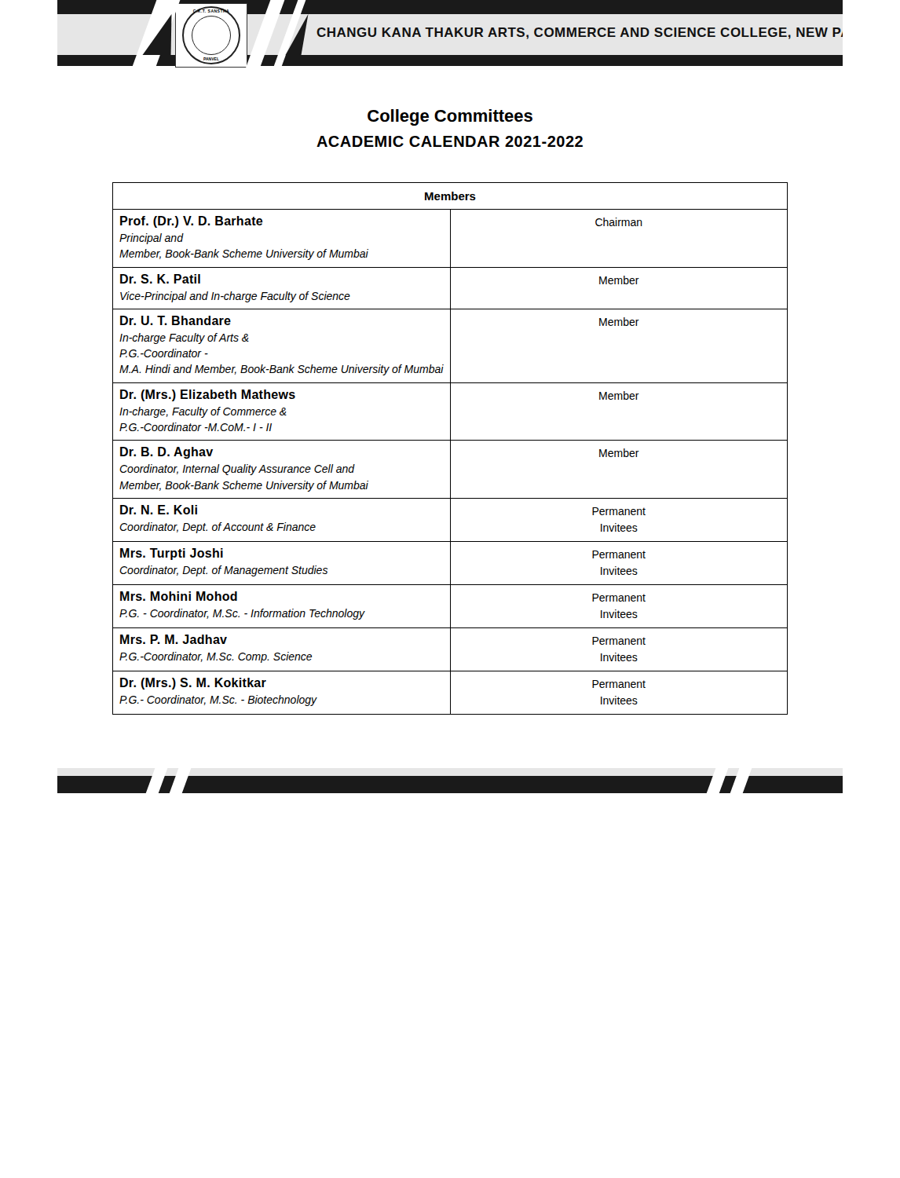C.K.T. SANSTHA
PANVEL
CHANGU KANA THAKUR ARTS, COMMERCE AND SCIENCE COLLEGE, NEW PANVEL (AUTONOMOUS)
College Committees
ACADEMIC CALENDAR 2021-2022
| Members |
| --- |
| Prof. (Dr.) V. D. Barhate Principal and Member, Book-Bank Scheme University of Mumbai | Chairman |
| Dr. S. K. Patil Vice-Principal and In-charge Faculty of Science | Member |
| Dr. U. T. Bhandare In-charge Faculty of Arts & P.G.-Coordinator - M.A. Hindi and Member, Book-Bank Scheme University of Mumbai | Member |
| Dr. (Mrs.) Elizabeth Mathews In-charge, Faculty of Commerce & P.G.-Coordinator -M.CoM.- I - II | Member |
| Dr. B. D. Aghav Coordinator, Internal Quality Assurance Cell and Member, Book-Bank Scheme University of Mumbai | Member |
| Dr. N. E. Koli Coordinator, Dept. of Account & Finance | Permanent Invitees |
| Mrs. Turpti Joshi Coordinator, Dept. of Management Studies | Permanent Invitees |
| Mrs. Mohini Mohod P.G. - Coordinator, M.Sc. - Information Technology | Permanent Invitees |
| Mrs. P. M. Jadhav P.G.-Coordinator, M.Sc. Comp. Science | Permanent Invitees |
| Dr. (Mrs.) S. M. Kokitkar P.G.- Coordinator, M.Sc. - Biotechnology | Permanent Invitees |